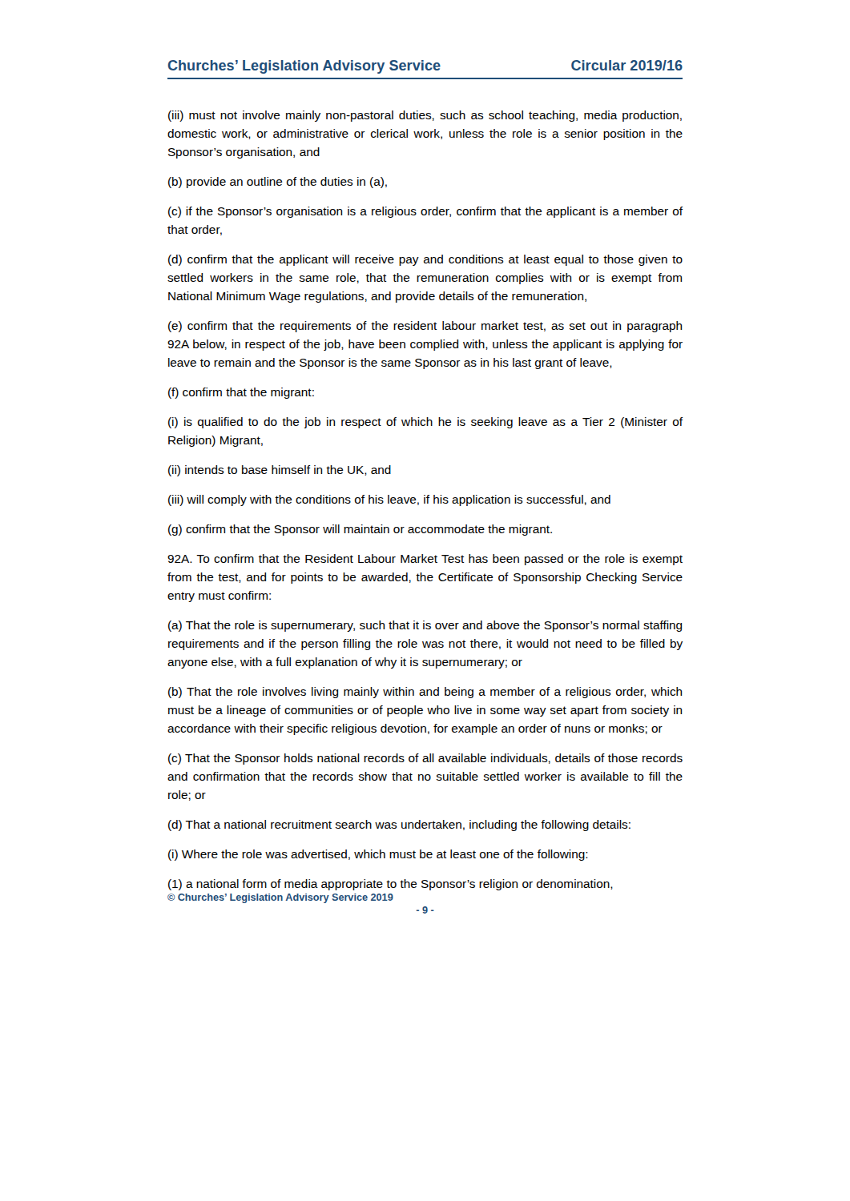Churches’ Legislation Advisory Service
Circular 2019/16
(iii) must not involve mainly non-pastoral duties, such as school teaching, media production, domestic work, or administrative or clerical work, unless the role is a senior position in the Sponsor’s organisation, and
(b) provide an outline of the duties in (a),
(c) if the Sponsor’s organisation is a religious order, confirm that the applicant is a member of that order,
(d) confirm that the applicant will receive pay and conditions at least equal to those given to settled workers in the same role, that the remuneration complies with or is exempt from National Minimum Wage regulations, and provide details of the remuneration,
(e) confirm that the requirements of the resident labour market test, as set out in paragraph 92A below, in respect of the job, have been complied with, unless the applicant is applying for leave to remain and the Sponsor is the same Sponsor as in his last grant of leave,
(f) confirm that the migrant:
(i) is qualified to do the job in respect of which he is seeking leave as a Tier 2 (Minister of Religion) Migrant,
(ii) intends to base himself in the UK, and
(iii) will comply with the conditions of his leave, if his application is successful, and
(g) confirm that the Sponsor will maintain or accommodate the migrant.
92A. To confirm that the Resident Labour Market Test has been passed or the role is exempt from the test, and for points to be awarded, the Certificate of Sponsorship Checking Service entry must confirm:
(a) That the role is supernumerary, such that it is over and above the Sponsor’s normal staffing requirements and if the person filling the role was not there, it would not need to be filled by anyone else, with a full explanation of why it is supernumerary; or
(b) That the role involves living mainly within and being a member of a religious order, which must be a lineage of communities or of people who live in some way set apart from society in accordance with their specific religious devotion, for example an order of nuns or monks; or
(c) That the Sponsor holds national records of all available individuals, details of those records and confirmation that the records show that no suitable settled worker is available to fill the role; or
(d) That a national recruitment search was undertaken, including the following details:
(i) Where the role was advertised, which must be at least one of the following:
(1) a national form of media appropriate to the Sponsor’s religion or denomination,
© Churches’ Legislation Advisory Service 2019
- 9 -